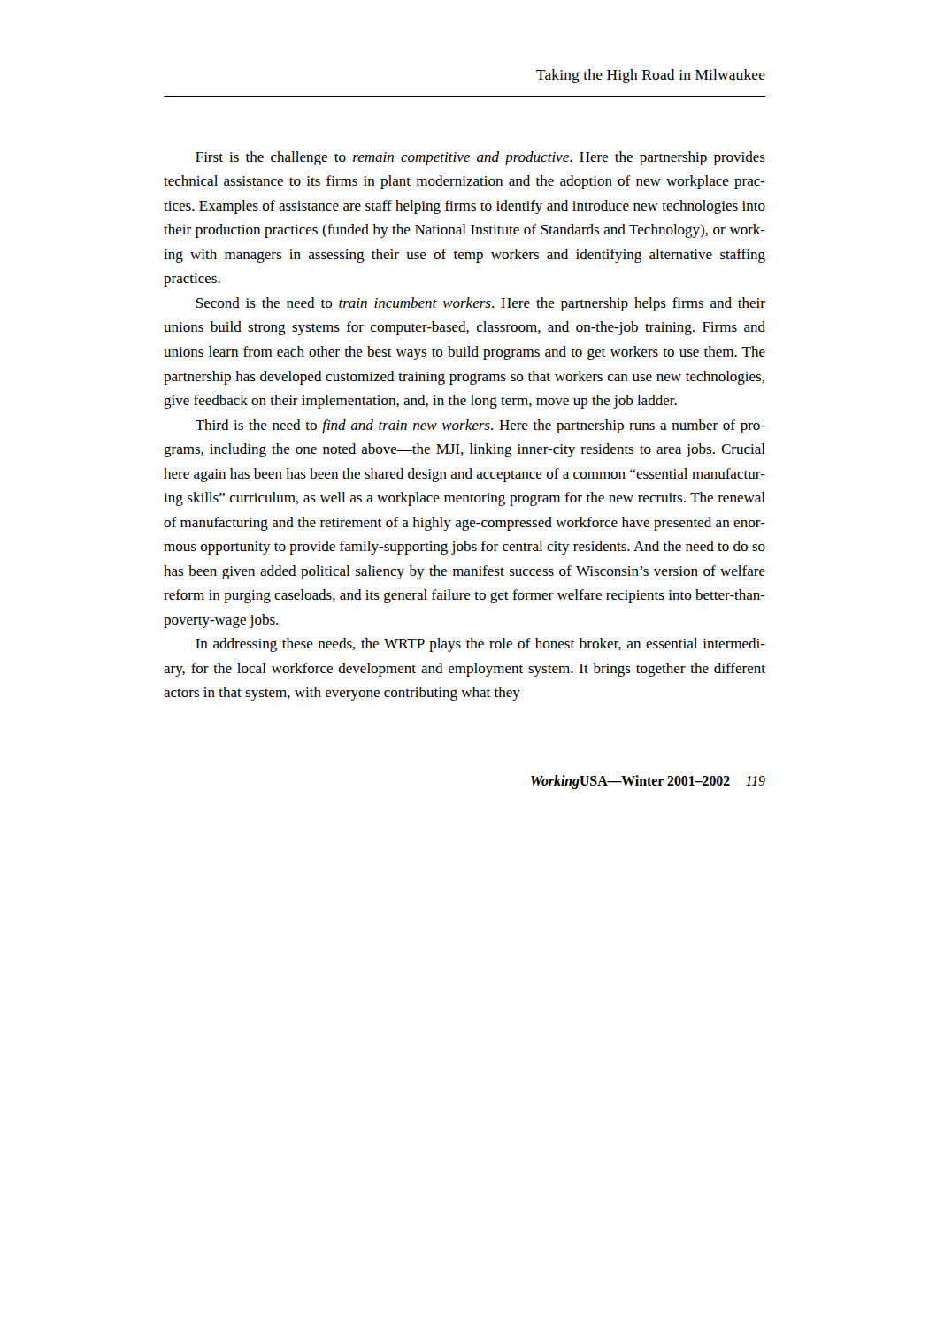Taking the High Road in Milwaukee
First is the challenge to remain competitive and productive. Here the partnership provides technical assistance to its firms in plant modernization and the adoption of new workplace practices. Examples of assistance are staff helping firms to identify and introduce new technologies into their production practices (funded by the National Institute of Standards and Technology), or working with managers in assessing their use of temp workers and identifying alternative staffing practices.
Second is the need to train incumbent workers. Here the partnership helps firms and their unions build strong systems for computer-based, classroom, and on-the-job training. Firms and unions learn from each other the best ways to build programs and to get workers to use them. The partnership has developed customized training programs so that workers can use new technologies, give feedback on their implementation, and, in the long term, move up the job ladder.
Third is the need to find and train new workers. Here the partnership runs a number of programs, including the one noted above—the MJI, linking inner-city residents to area jobs. Crucial here again has been has been the shared design and acceptance of a common “essential manufacturing skills” curriculum, as well as a workplace mentoring program for the new recruits. The renewal of manufacturing and the retirement of a highly age-compressed workforce have presented an enormous opportunity to provide family-supporting jobs for central city residents. And the need to do so has been given added political saliency by the manifest success of Wisconsin’s version of welfare reform in purging caseloads, and its general failure to get former welfare recipients into better-than-poverty-wage jobs.
In addressing these needs, the WRTP plays the role of honest broker, an essential intermediary, for the local workforce development and employment system. It brings together the different actors in that system, with everyone contributing what they
Working USA—Winter 2001–2002119